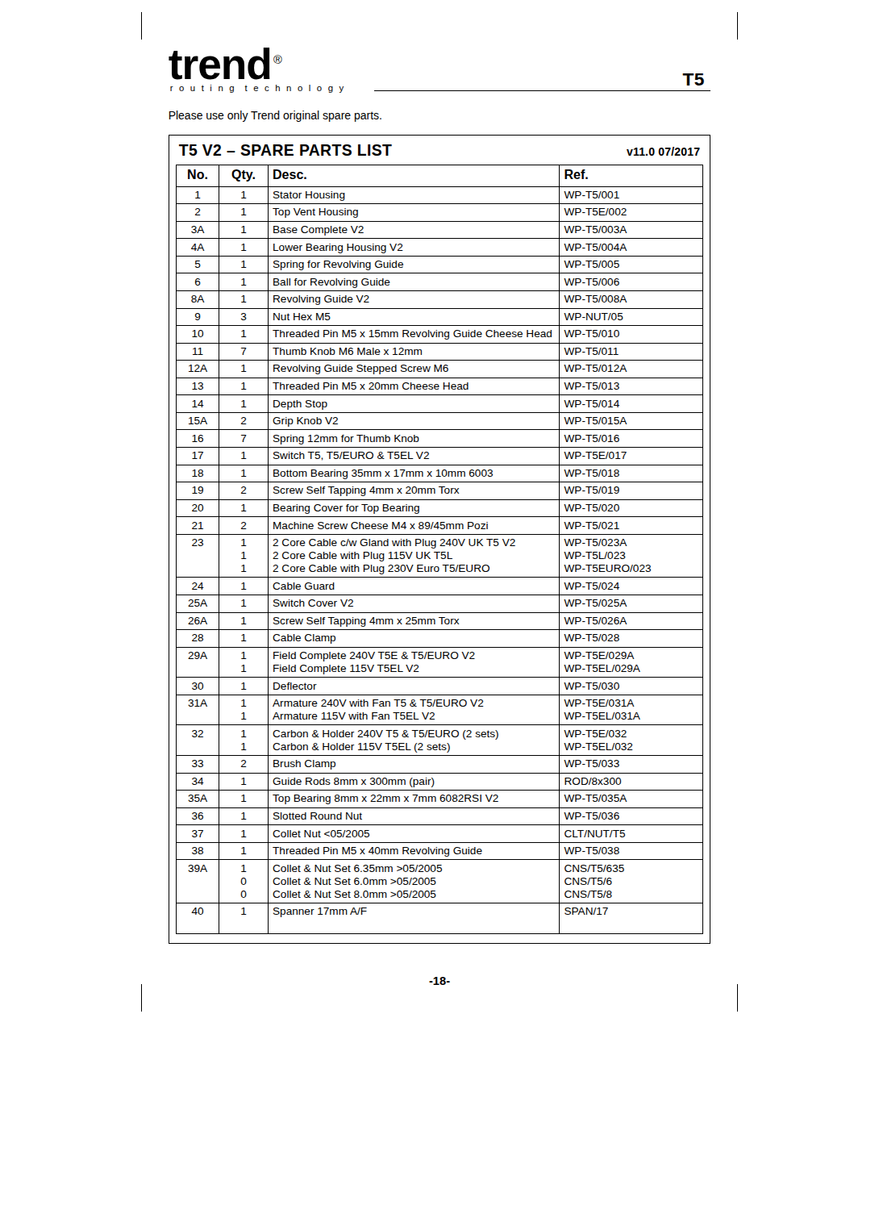trend®
r o u t i n g t e c h n o l o g y
T5
Please use only Trend original spare parts.
T5 V2 – SPARE PARTS LIST
v11.0 07/2017
| No. | Qty. | Desc. | Ref. |
| --- | --- | --- | --- |
| 1 | 1 | Stator Housing | WP-T5/001 |
| 2 | 1 | Top Vent Housing | WP-T5E/002 |
| 3A | 1 | Base Complete V2 | WP-T5/003A |
| 4A | 1 | Lower Bearing Housing V2 | WP-T5/004A |
| 5 | 1 | Spring for Revolving Guide | WP-T5/005 |
| 6 | 1 | Ball for Revolving Guide | WP-T5/006 |
| 8A | 1 | Revolving Guide V2 | WP-T5/008A |
| 9 | 3 | Nut Hex M5 | WP-NUT/05 |
| 10 | 1 | Threaded Pin M5 x 15mm Revolving Guide Cheese Head | WP-T5/010 |
| 11 | 7 | Thumb Knob M6 Male x 12mm | WP-T5/011 |
| 12A | 1 | Revolving Guide Stepped Screw M6 | WP-T5/012A |
| 13 | 1 | Threaded Pin M5 x 20mm Cheese Head | WP-T5/013 |
| 14 | 1 | Depth Stop | WP-T5/014 |
| 15A | 2 | Grip Knob V2 | WP-T5/015A |
| 16 | 7 | Spring 12mm for Thumb Knob | WP-T5/016 |
| 17 | 1 | Switch T5, T5/EURO & T5EL V2 | WP-T5E/017 |
| 18 | 1 | Bottom Bearing 35mm x 17mm x 10mm 6003 | WP-T5/018 |
| 19 | 2 | Screw Self Tapping 4mm x 20mm Torx | WP-T5/019 |
| 20 | 1 | Bearing Cover for Top Bearing | WP-T5/020 |
| 21 | 2 | Machine Screw Cheese M4 x 89/45mm Pozi | WP-T5/021 |
| 23 | 1 1 1 | 2 Core Cable c/w Gland with Plug 240V UK T5 V2 2 Core Cable with Plug 115V UK T5L 2 Core Cable with Plug 230V Euro T5/EURO | WP-T5/023A WP-T5L/023 WP-T5EURO/023 |
| 24 | 1 | Cable Guard | WP-T5/024 |
| 25A | 1 | Switch Cover V2 | WP-T5/025A |
| 26A | 1 | Screw Self Tapping 4mm x 25mm Torx | WP-T5/026A |
| 28 | 1 | Cable Clamp | WP-T5/028 |
| 29A | 1 1 | Field Complete 240V T5E & T5/EURO V2 Field Complete 115V T5EL V2 | WP-T5E/029A WP-T5EL/029A |
| 30 | 1 | Deflector | WP-T5/030 |
| 31A | 1 1 | Armature 240V with Fan T5 & T5/EURO V2 Armature 115V with Fan T5EL V2 | WP-T5E/031A WP-T5EL/031A |
| 32 | 1 1 | Carbon & Holder 240V T5 & T5/EURO (2 sets) Carbon & Holder 115V T5EL (2 sets) | WP-T5E/032 WP-T5EL/032 |
| 33 | 2 | Brush Clamp | WP-T5/033 |
| 34 | 1 | Guide Rods 8mm x 300mm (pair) | ROD/8x300 |
| 35A | 1 | Top Bearing 8mm x 22mm x 7mm 6082RSI V2 | WP-T5/035A |
| 36 | 1 | Slotted Round Nut | WP-T5/036 |
| 37 | 1 | Collet Nut <05/2005 | CLT/NUT/T5 |
| 38 | 1 | Threaded Pin M5 x 40mm Revolving Guide | WP-T5/038 |
| 39A | 1 0 0 | Collet & Nut Set 6.35mm >05/2005 Collet & Nut Set 6.0mm >05/2005 Collet & Nut Set 8.0mm >05/2005 | CNS/T5/635 CNS/T5/6 CNS/T5/8 |
| 40 | 1 | Spanner 17mm A/F | SPAN/17 |
-18-